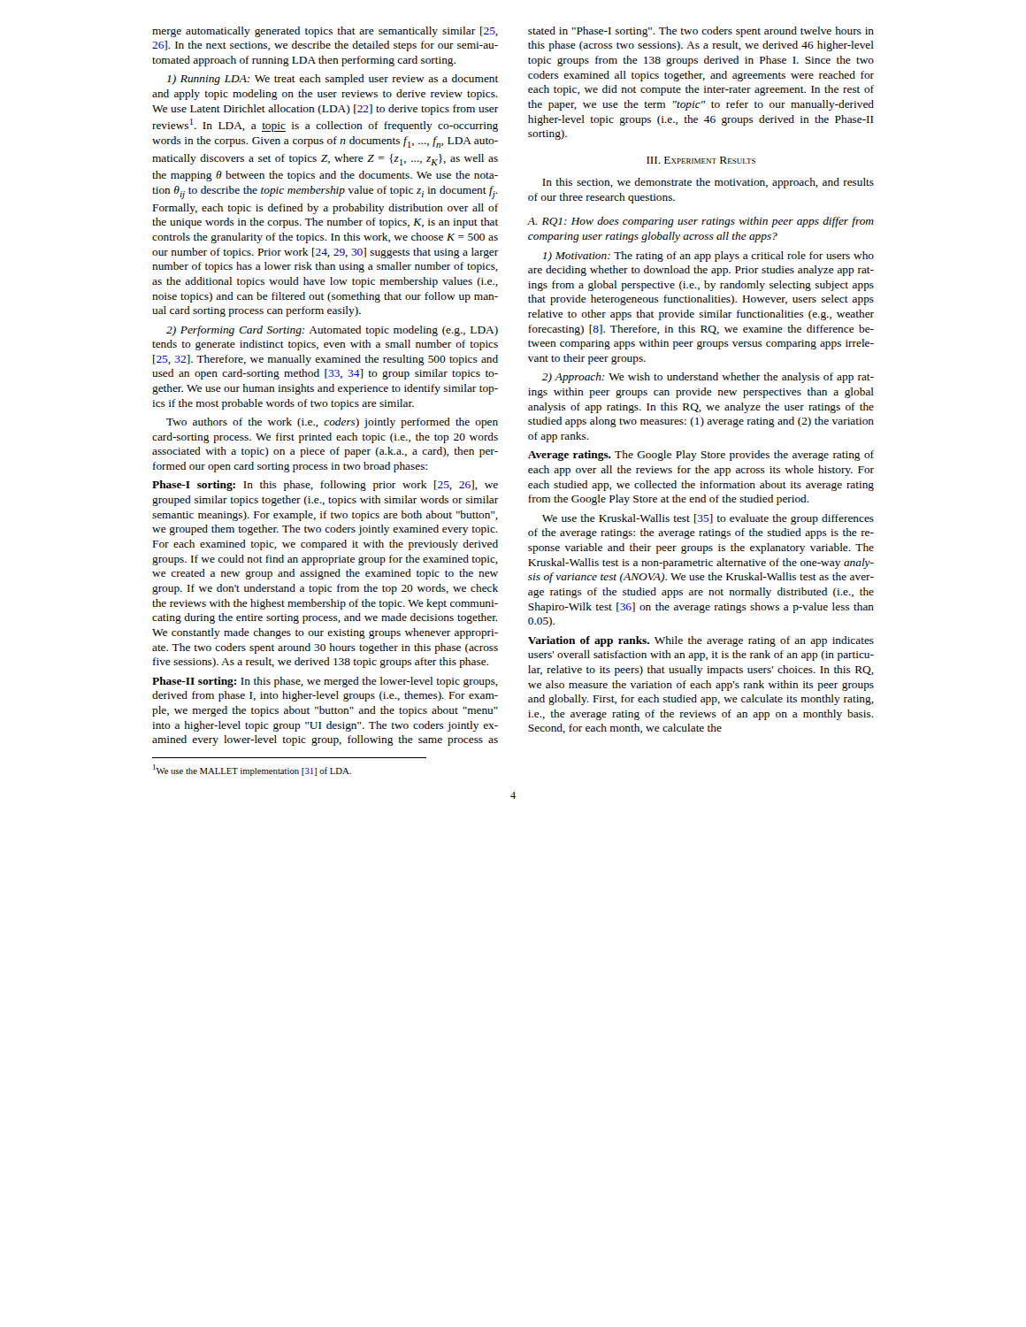merge automatically generated topics that are semantically similar [25, 26]. In the next sections, we describe the detailed steps for our semi-automated approach of running LDA then performing card sorting.
1) Running LDA: We treat each sampled user review as a document and apply topic modeling on the user reviews to derive review topics. We use Latent Dirichlet allocation (LDA) [22] to derive topics from user reviews1. In LDA, a topic is a collection of frequently co-occurring words in the corpus. Given a corpus of n documents f1, ..., fn, LDA automatically discovers a set of topics Z, where Z = {z1, ..., zK}, as well as the mapping θ between the topics and the documents. We use the notation θij to describe the topic membership value of topic zi in document fj. Formally, each topic is defined by a probability distribution over all of the unique words in the corpus. The number of topics, K, is an input that controls the granularity of the topics. In this work, we choose K = 500 as our number of topics. Prior work [24, 29, 30] suggests that using a larger number of topics has a lower risk than using a smaller number of topics, as the additional topics would have low topic membership values (i.e., noise topics) and can be filtered out (something that our follow up manual card sorting process can perform easily).
2) Performing Card Sorting: Automated topic modeling (e.g., LDA) tends to generate indistinct topics, even with a small number of topics [25, 32]. Therefore, we manually examined the resulting 500 topics and used an open card-sorting method [33, 34] to group similar topics together. We use our human insights and experience to identify similar topics if the most probable words of two topics are similar.
Two authors of the work (i.e., coders) jointly performed the open card-sorting process. We first printed each topic (i.e., the top 20 words associated with a topic) on a piece of paper (a.k.a., a card), then performed our open card sorting process in two broad phases:
Phase-I sorting: In this phase, following prior work [25, 26], we grouped similar topics together (i.e., topics with similar words or similar semantic meanings). For example, if two topics are both about "button", we grouped them together. The two coders jointly examined every topic. For each examined topic, we compared it with the previously derived groups. If we could not find an appropriate group for the examined topic, we created a new group and assigned the examined topic to the new group. If we don't understand a topic from the top 20 words, we check the reviews with the highest membership of the topic. We kept communicating during the entire sorting process, and we made decisions together. We constantly made changes to our existing groups whenever appropriate. The two coders spent around 30 hours together in this phase (across five sessions). As a result, we derived 138 topic groups after this phase.
Phase-II sorting: In this phase, we merged the lower-level topic groups, derived from phase I, into higher-level groups (i.e., themes). For example, we merged the topics about "button" and the topics about "menu" into a higher-level topic group "UI design". The two coders jointly examined every lower-level topic group, following the same process as stated in "Phase-I sorting". The two coders spent around twelve hours in this phase (across two sessions). As a result, we derived 46 higher-level topic groups from the 138 groups derived in Phase I. Since the two coders examined all topics together, and agreements were reached for each topic, we did not compute the inter-rater agreement. In the rest of the paper, we use the term "topic" to refer to our manually-derived higher-level topic groups (i.e., the 46 groups derived in the Phase-II sorting).
III. Experiment Results
In this section, we demonstrate the motivation, approach, and results of our three research questions.
A. RQ1: How does comparing user ratings within peer apps differ from comparing user ratings globally across all the apps?
1) Motivation: The rating of an app plays a critical role for users who are deciding whether to download the app. Prior studies analyze app ratings from a global perspective (i.e., by randomly selecting subject apps that provide heterogeneous functionalities). However, users select apps relative to other apps that provide similar functionalities (e.g., weather forecasting) [8]. Therefore, in this RQ, we examine the difference between comparing apps within peer groups versus comparing apps irrelevant to their peer groups.
2) Approach: We wish to understand whether the analysis of app ratings within peer groups can provide new perspectives than a global analysis of app ratings. In this RQ, we analyze the user ratings of the studied apps along two measures: (1) average rating and (2) the variation of app ranks.
Average ratings. The Google Play Store provides the average rating of each app over all the reviews for the app across its whole history. For each studied app, we collected the information about its average rating from the Google Play Store at the end of the studied period.
We use the Kruskal-Wallis test [35] to evaluate the group differences of the average ratings: the average ratings of the studied apps is the response variable and their peer groups is the explanatory variable. The Kruskal-Wallis test is a non-parametric alternative of the one-way analysis of variance test (ANOVA). We use the Kruskal-Wallis test as the average ratings of the studied apps are not normally distributed (i.e., the Shapiro-Wilk test [36] on the average ratings shows a p-value less than 0.05).
Variation of app ranks. While the average rating of an app indicates users' overall satisfaction with an app, it is the rank of an app (in particular, relative to its peers) that usually impacts users' choices. In this RQ, we also measure the variation of each app's rank within its peer groups and globally. First, for each studied app, we calculate its monthly rating, i.e., the average rating of the reviews of an app on a monthly basis. Second, for each month, we calculate the
1We use the MALLET implementation [31] of LDA.
4